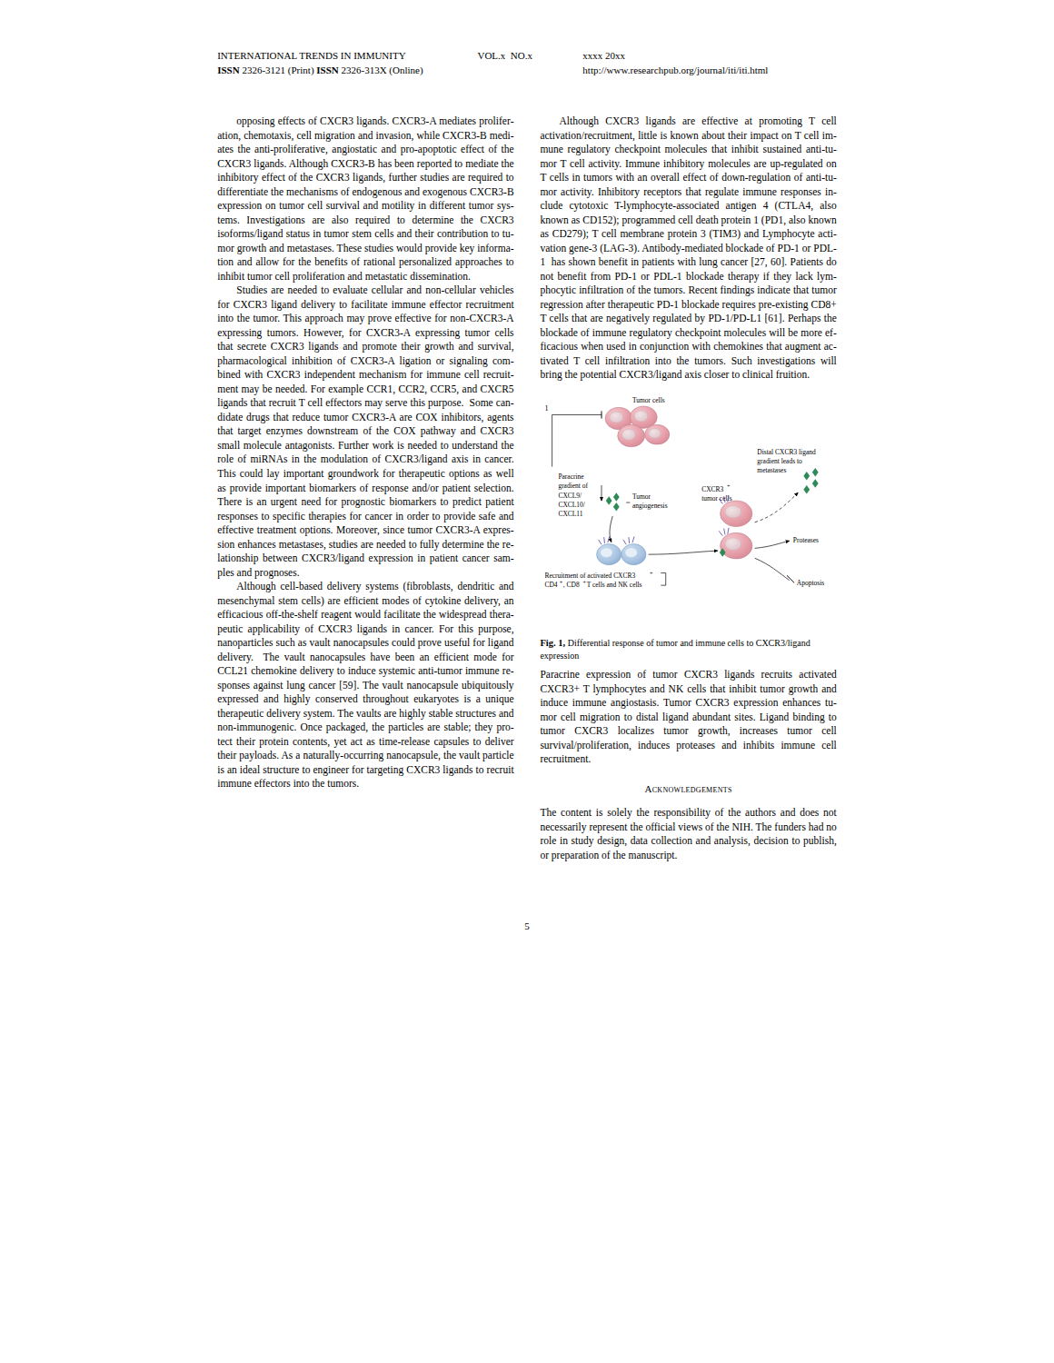INTERNATIONAL TRENDS IN IMMUNITY
VOL.x NO.x
xxxx 20xx
ISSN 2326-3121 (Print) ISSN 2326-313X (Online)
http://www.researchpub.org/journal/iti/iti.html
opposing effects of CXCR3 ligands. CXCR3-A mediates proliferation, chemotaxis, cell migration and invasion, while CXCR3-B mediates the anti-proliferative, angiostatic and pro-apoptotic effect of the CXCR3 ligands. Although CXCR3-B has been reported to mediate the inhibitory effect of the CXCR3 ligands, further studies are required to differentiate the mechanisms of endogenous and exogenous CXCR3-B expression on tumor cell survival and motility in different tumor systems. Investigations are also required to determine the CXCR3 isoforms/ligand status in tumor stem cells and their contribution to tumor growth and metastases. These studies would provide key information and allow for the benefits of rational personalized approaches to inhibit tumor cell proliferation and metastatic dissemination.
Studies are needed to evaluate cellular and non-cellular vehicles for CXCR3 ligand delivery to facilitate immune effector recruitment into the tumor. This approach may prove effective for non-CXCR3-A expressing tumors. However, for CXCR3-A expressing tumor cells that secrete CXCR3 ligands and promote their growth and survival, pharmacological inhibition of CXCR3-A ligation or signaling combined with CXCR3 independent mechanism for immune cell recruitment may be needed. For example CCR1, CCR2, CCR5, and CXCR5 ligands that recruit T cell effectors may serve this purpose. Some candidate drugs that reduce tumor CXCR3-A are COX inhibitors, agents that target enzymes downstream of the COX pathway and CXCR3 small molecule antagonists. Further work is needed to understand the role of miRNAs in the modulation of CXCR3/ligand axis in cancer. This could lay important groundwork for therapeutic options as well as provide important biomarkers of response and/or patient selection. There is an urgent need for prognostic biomarkers to predict patient responses to specific therapies for cancer in order to provide safe and effective treatment options. Moreover, since tumor CXCR3-A expression enhances metastases, studies are needed to fully determine the relationship between CXCR3/ligand expression in patient cancer samples and prognoses.
Although cell-based delivery systems (fibroblasts, dendritic and mesenchymal stem cells) are efficient modes of cytokine delivery, an efficacious off-the-shelf reagent would facilitate the widespread therapeutic applicability of CXCR3 ligands in cancer. For this purpose, nanoparticles such as vault nanocapsules could prove useful for ligand delivery. The vault nanocapsules have been an efficient mode for CCL21 chemokine delivery to induce systemic anti-tumor immune responses against lung cancer [59]. The vault nanocapsule ubiquitously expressed and highly conserved throughout eukaryotes is a unique therapeutic delivery system. The vaults are highly stable structures and non-immunogenic. Once packaged, the particles are stable; they protect their protein contents, yet act as time-release capsules to deliver their payloads. As a naturally-occurring nanocapsule, the vault particle is an ideal structure to engineer for targeting CXCR3 ligands to recruit immune effectors into the tumors.
Although CXCR3 ligands are effective at promoting T cell activation/recruitment, little is known about their impact on T cell immune regulatory checkpoint molecules that inhibit sustained anti-tumor T cell activity. Immune inhibitory molecules are up-regulated on T cells in tumors with an overall effect of down-regulation of anti-tumor activity. Inhibitory receptors that regulate immune responses include cytotoxic T-lymphocyte-associated antigen 4 (CTLA4, also known as CD152); programmed cell death protein 1 (PD1, also known as CD279); T cell membrane protein 3 (TIM3) and Lymphocyte activation gene-3 (LAG-3). Antibody-mediated blockade of PD-1 or PDL-1 has shown benefit in patients with lung cancer [27, 60]. Patients do not benefit from PD-1 or PDL-1 blockade therapy if they lack lymphocytic infiltration of the tumors. Recent findings indicate that tumor regression after therapeutic PD-1 blockade requires pre-existing CD8+ T cells that are negatively regulated by PD-1/PD-L1 [61]. Perhaps the blockade of immune regulatory checkpoint molecules will be more efficacious when used in conjunction with chemokines that augment activated T cell infiltration into the tumors. Such investigations will bring the potential CXCR3/ligand axis closer to clinical fruition.
1 Tumor cells Paracrine gradient of CXCL9/ CXCL10/ CXCL11 Tumor angiogenesis CXCR3 + tumor cells Distal CXCR3 ligand gradient leads to metastases Proteases Apoptosis Recruitment of activated CXCR3 + CD4 + , CD8 + T cells and NK cells
Fig. 1, Differential response of tumor and immune cells to CXCR3/ligand expression
Paracrine expression of tumor CXCR3 ligands recruits activated CXCR3+ T lymphocytes and NK cells that inhibit tumor growth and induce immune angiostasis. Tumor CXCR3 expression enhances tumor cell migration to distal ligand abundant sites. Ligand binding to tumor CXCR3 localizes tumor growth, increases tumor cell survival/proliferation, induces proteases and inhibits immune cell recruitment.
Acknowledgements
The content is solely the responsibility of the authors and does not necessarily represent the official views of the NIH. The funders had no role in study design, data collection and analysis, decision to publish, or preparation of the manuscript.
5